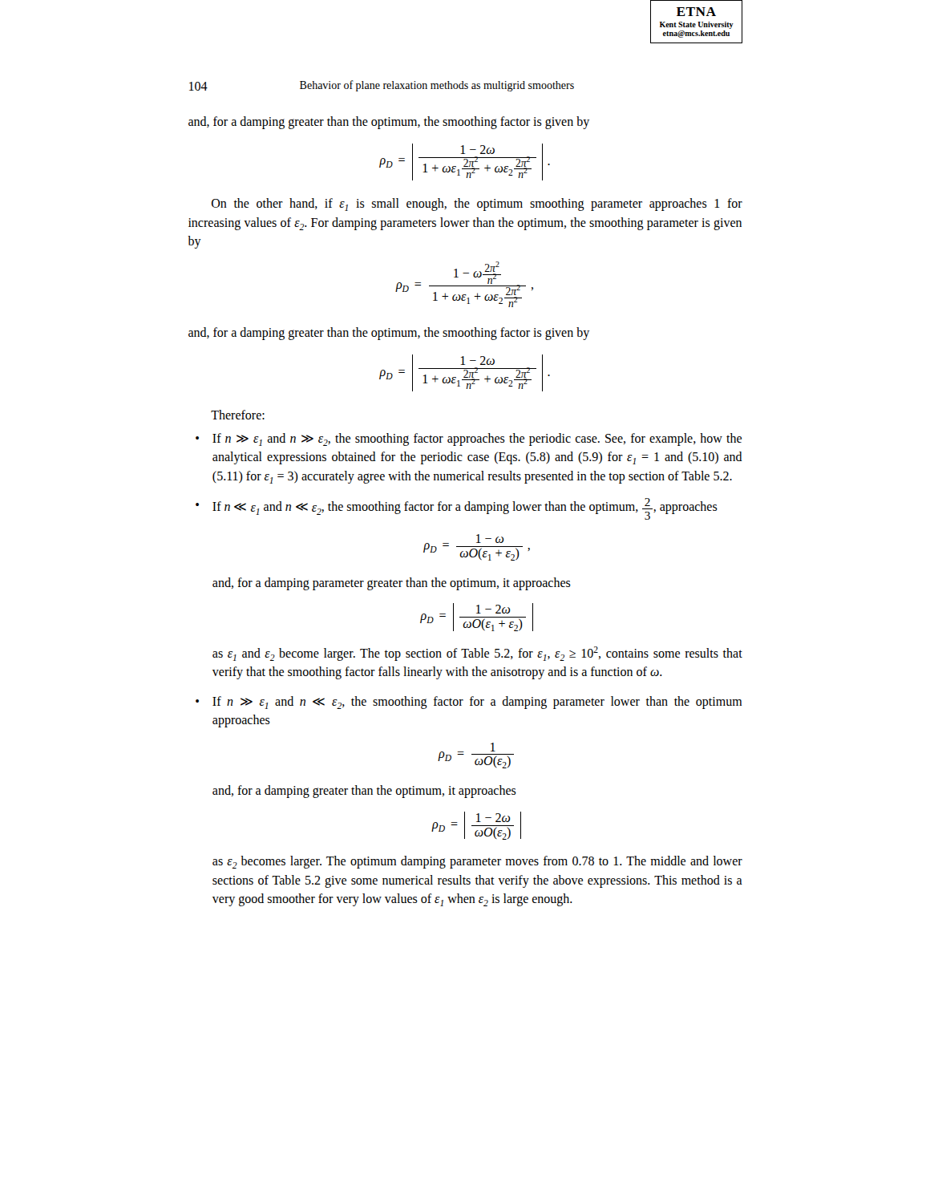ETNA
Kent State University
etna@mcs.kent.edu
104 Behavior of plane relaxation methods as multigrid smoothers
and, for a damping greater than the optimum, the smoothing factor is given by
ρD = 1 − 2ω 1 + ωε12π2 n2 + ωε22π2 n2 .
On the other hand, if ε1 is small enough, the optimum smoothing parameter approaches 1 for increasing values of ε2. For damping parameters lower than the optimum, the smoothing parameter is given by
ρD = 1 − ω 2π2 n2 1 + ωε1 + ωε22π2 n2 ,
and, for a damping greater than the optimum, the smoothing factor is given by
ρD = 1 − 2ω 1 + ωε12π2 n2 + ωε22π2 n2 .
Therefore:
If n ≫ ε1 and n ≫ ε2, the smoothing factor approaches the periodic case. See, for example, how the analytical expressions obtained for the periodic case (Eqs. (5.8) and (5.9) for ε1 = 1 and (5.10) and (5.11) for ε1 = 3) accurately agree with the numerical results presented in the top section of Table 5.2.
If n ≪ ε1 and n ≪ ε2, the smoothing factor for a damping lower than the optimum, 23, approaches
ρD = 1 − ω ωO(ε1 + ε2) ,
and, for a damping parameter greater than the optimum, it approaches
ρD = 1 − 2ω ωO(ε1 + ε2)
as ε1 and ε2 become larger. The top section of Table 5.2, for ε1, ε2 ≥ 102, contains some results that verify that the smoothing factor falls linearly with the anisotropy and is a function of ω.
If n ≫ ε1 and n ≪ ε2, the smoothing factor for a damping parameter lower than the optimum approaches
ρD = 1 ωO(ε2)
and, for a damping greater than the optimum, it approaches
ρD = 1 − 2ω ωO(ε2)
as ε2 becomes larger. The optimum damping parameter moves from 0.78 to 1. The middle and lower sections of Table 5.2 give some numerical results that verify the above expressions. This method is a very good smoother for very low values of ε1 when ε2 is large enough.